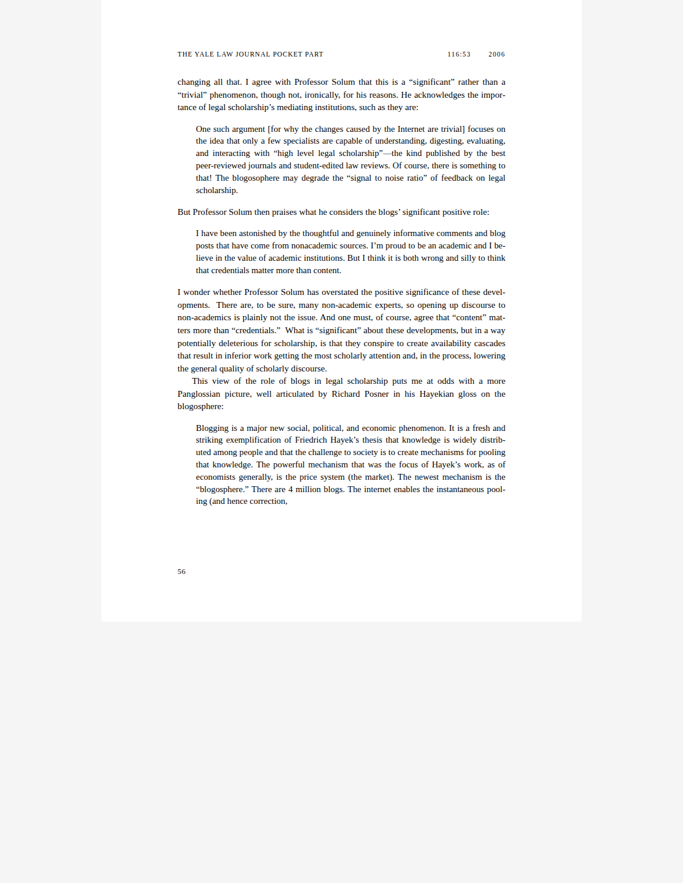The Yale Law Journal Pocket Part 116:532006
changing all that. I agree with Professor Solum that this is a “significant” rather than a “trivial” phenomenon, though not, ironically, for his reasons. He acknowledges the importance of legal scholarship’s mediating institutions, such as they are:
One such argument [for why the changes caused by the Internet are trivial] focuses on the idea that only a few specialists are capable of understanding, digesting, evaluating, and interacting with “high level legal scholarship”—the kind published by the best peer-reviewed journals and student-edited law reviews. Of course, there is something to that! The blogosophere may degrade the “signal to noise ratio” of feedback on legal scholarship.
But Professor Solum then praises what he considers the blogs’ significant positive role:
I have been astonished by the thoughtful and genuinely informative comments and blog posts that have come from nonacademic sources. I’m proud to be an academic and I believe in the value of academic institutions. But I think it is both wrong and silly to think that credentials matter more than content.
I wonder whether Professor Solum has overstated the positive significance of these developments. There are, to be sure, many non-academic experts, so opening up discourse to non-academics is plainly not the issue. And one must, of course, agree that “content” matters more than “credentials.” What is “significant” about these developments, but in a way potentially deleterious for scholarship, is that they conspire to create availability cascades that result in inferior work getting the most scholarly attention and, in the process, lowering the general quality of scholarly discourse.
This view of the role of blogs in legal scholarship puts me at odds with a more Panglossian picture, well articulated by Richard Posner in his Hayekian gloss on the blogosphere:
Blogging is a major new social, political, and economic phenomenon. It is a fresh and striking exemplification of Friedrich Hayek’s thesis that knowledge is widely distributed among people and that the challenge to society is to create mechanisms for pooling that knowledge. The powerful mechanism that was the focus of Hayek’s work, as of economists generally, is the price system (the market). The newest mechanism is the “blogosphere.” There are 4 million blogs. The internet enables the instantaneous pooling (and hence correction,
56